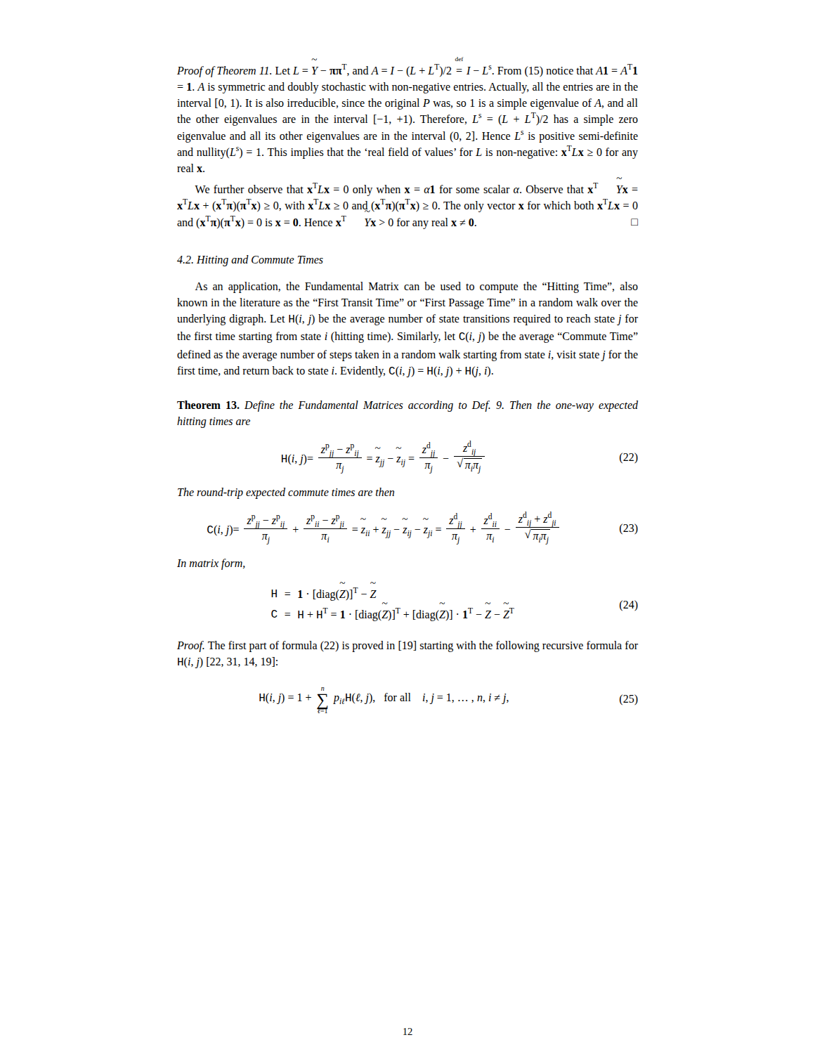Proof of Theorem 11. Let L = ~Y − ππT, and A = I − (L + LT)/2 def= I − Ls. From (15) notice that A 1 = AT1 = 1. A is symmetric and doubly stochastic with non-negative entries. Actually, all the entries are in the interval [0, 1). It is also irreducible, since the original P was, so 1 is a simple eigenvalue of A, and all the other eigenvalues are in the interval [−1, +1). Therefore, Ls = (L + LT)/2 has a simple zero eigenvalue and all its other eigenvalues are in the interval (0, 2]. Hence Ls is positive semi-definite and nullity(Ls) = 1. This implies that the ‘real field of values’ for L is non-negative: xTLx ≥ 0 for any real x.
We further observe that xTLx = 0 only when x = α 1 for some scalar α. Observe that xT~Y x = xTLx + (xTπ)(πTx) ≥ 0, with xTLx ≥ 0 and (xTπ)(πTx) ≥ 0. The only vector x for which both xTLx = 0 and (xTπ)(πTx) = 0 is x = 0. Hence xT~Y x > 0 for any real x ≠ 0. □
4.2. Hitting and Commute Times
As an application, the Fundamental Matrix can be used to compute the “Hitting Time”, also known in the literature as the “First Transit Time” or “First Passage Time” in a random walk over the underlying digraph. Let H(i, j) be the average number of state transitions required to reach state j for the first time starting from state i (hitting time). Similarly, let C(i, j) be the average “Commute Time” defined as the average number of steps taken in a random walk starting from state i, visit state j for the first time, and return back to state i. Evidently, C(i, j) = H(i, j) + H(j, i).
Theorem 13. Define the Fundamental Matrices according to Def. 9. Then the one-way expected hitting times are
H(i, j)= zpjj − zpij πj = ~zjj − ~zij = zdjj πj − zdij πiπj
(22)
The round-trip expected commute times are then
C(i, j)= zpjj − zpij πj + zpii − zpji πi = ~zii + ~zjj − ~zij − ~zji = zdjj πj + zdii πi − zdij + zdji πiπj
(23)
In matrix form,
| H | = | 1 · [diag( ~ Z )] T − ~ Z |
| C | = | H + H T = 1 · [diag( ~ Z )] T + [diag( ~ Z )] · 1 T − ~ Z − ~ Z T |
(24)
Proof. The first part of formula (22) is proved in [19] starting with the following recursive formula for H(i, j) [22, 31, 14, 19]:
H(i, j) = 1 + n∑ℓ=1 piℓH(ℓ, j), for all i, j = 1, … , n, i ≠ j,
(25)
12